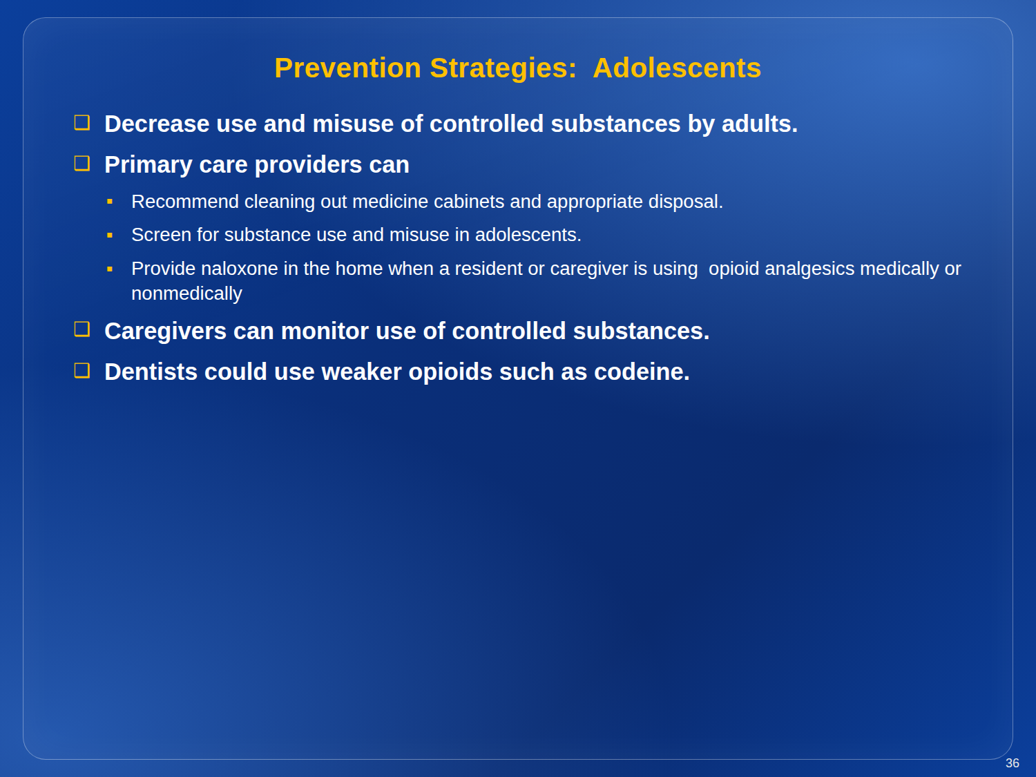Prevention Strategies: Adolescents
Decrease use and misuse of controlled substances by adults.
Primary care providers can
Recommend cleaning out medicine cabinets and appropriate disposal.
Screen for substance use and misuse in adolescents.
Provide naloxone in the home when a resident or caregiver is using opioid analgesics medically or nonmedically
Caregivers can monitor use of controlled substances.
Dentists could use weaker opioids such as codeine.
36